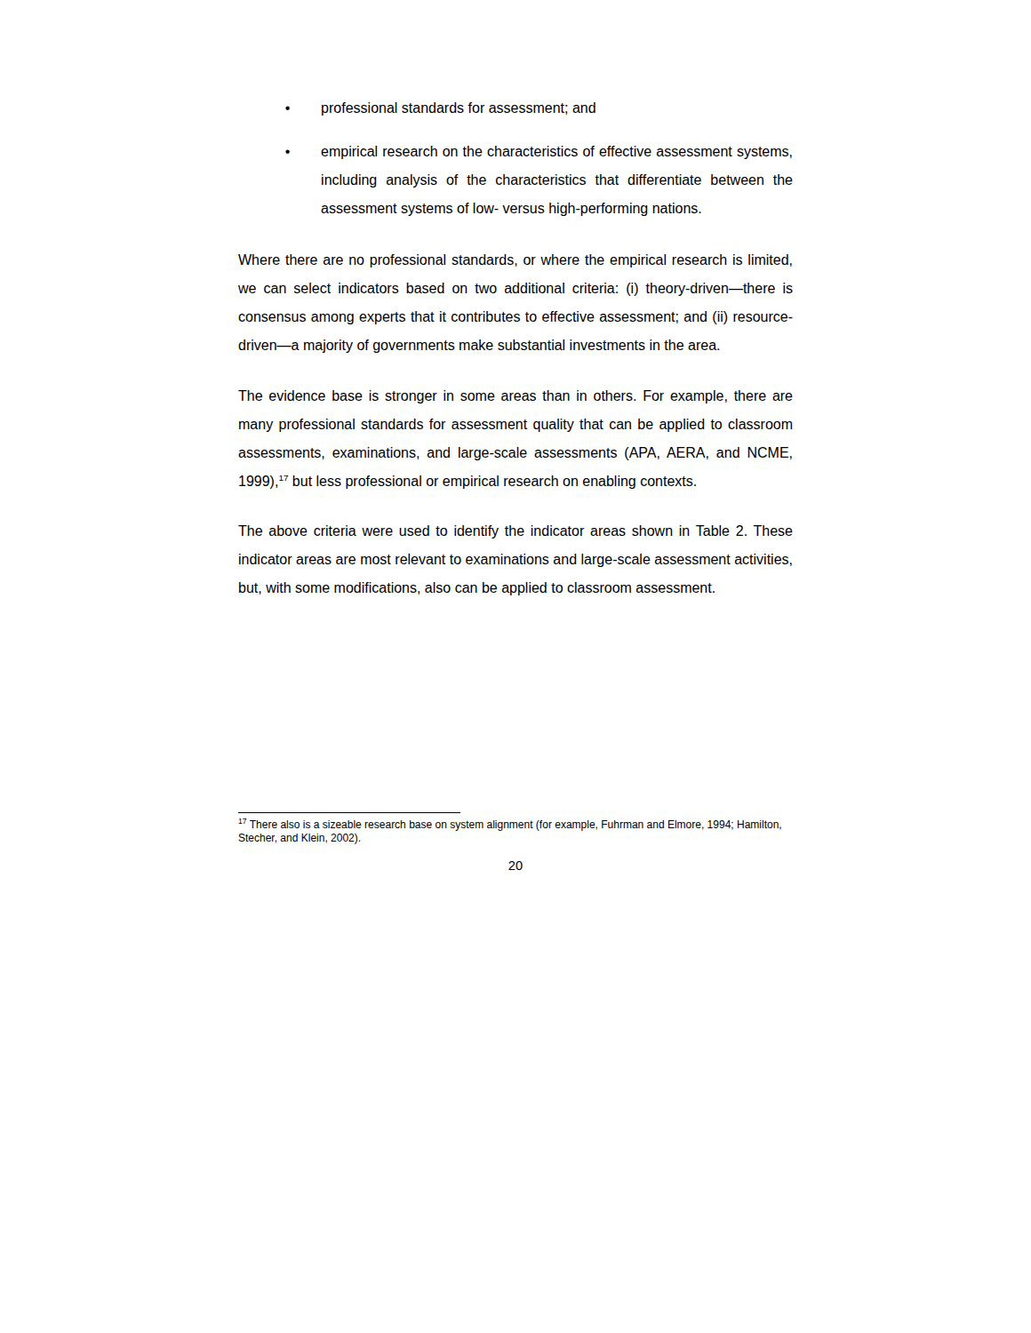professional standards for assessment; and
empirical research on the characteristics of effective assessment systems, including analysis of the characteristics that differentiate between the assessment systems of low- versus high-performing nations.
Where there are no professional standards, or where the empirical research is limited, we can select indicators based on two additional criteria: (i) theory-driven—there is consensus among experts that it contributes to effective assessment; and (ii) resource-driven—a majority of governments make substantial investments in the area.
The evidence base is stronger in some areas than in others. For example, there are many professional standards for assessment quality that can be applied to classroom assessments, examinations, and large-scale assessments (APA, AERA, and NCME, 1999),17 but less professional or empirical research on enabling contexts.
The above criteria were used to identify the indicator areas shown in Table 2. These indicator areas are most relevant to examinations and large-scale assessment activities, but, with some modifications, also can be applied to classroom assessment.
17 There also is a sizeable research base on system alignment (for example, Fuhrman and Elmore, 1994; Hamilton, Stecher, and Klein, 2002).
20